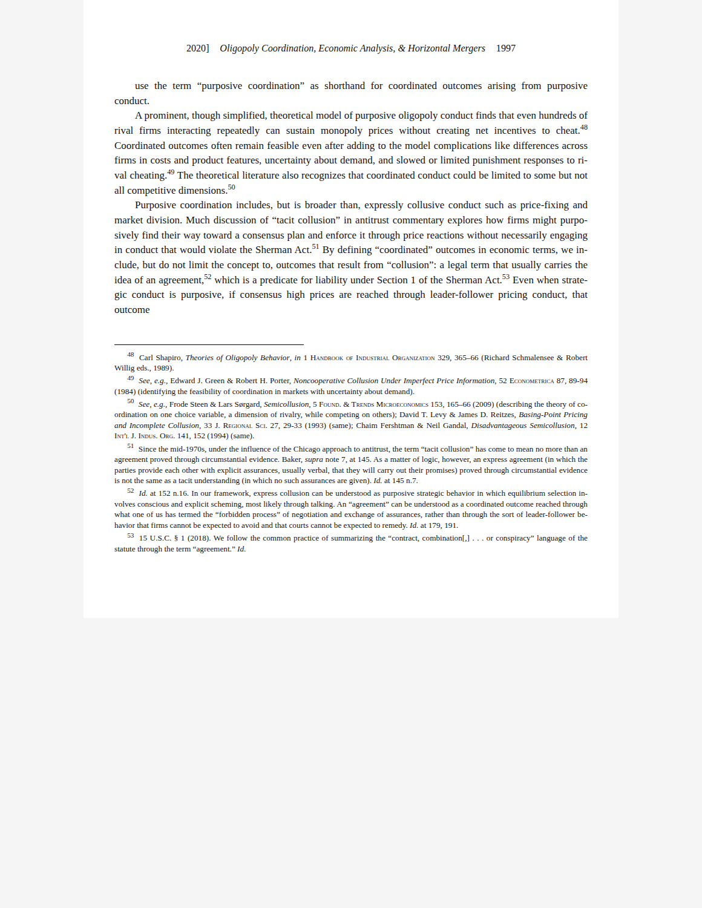2020] Oligopoly Coordination, Economic Analysis, & Horizontal Mergers 1997
use the term “purposive coordination” as shorthand for coordinated outcomes arising from purposive conduct.
A prominent, though simplified, theoretical model of purposive oligopoly conduct finds that even hundreds of rival firms interacting repeatedly can sustain monopoly prices without creating net incentives to cheat.48 Coordinated outcomes often remain feasible even after adding to the model complications like differences across firms in costs and product features, uncertainty about demand, and slowed or limited punishment responses to rival cheating.49 The theoretical literature also recognizes that coordinated conduct could be limited to some but not all competitive dimensions.50
Purposive coordination includes, but is broader than, expressly collusive conduct such as price-fixing and market division. Much discussion of “tacit collusion” in antitrust commentary explores how firms might purposively find their way toward a consensus plan and enforce it through price reactions without necessarily engaging in conduct that would violate the Sherman Act.51 By defining “coordinated” outcomes in economic terms, we include, but do not limit the concept to, outcomes that result from “collusion”: a legal term that usually carries the idea of an agreement,52 which is a predicate for liability under Section 1 of the Sherman Act.53 Even when strategic conduct is purposive, if consensus high prices are reached through leader-follower pricing conduct, that outcome
48 Carl Shapiro, Theories of Oligopoly Behavior, in 1 Handbook of Industrial Organization 329, 365–66 (Richard Schmalensee & Robert Willig eds., 1989).
49 See, e.g., Edward J. Green & Robert H. Porter, Noncooperative Collusion Under Imperfect Price Information, 52 Econometrica 87, 89-94 (1984) (identifying the feasibility of coordination in markets with uncertainty about demand).
50 See, e.g., Frode Steen & Lars Sørgard, Semicollusion, 5 Found. & Trends Microeconomics 153, 165–66 (2009) (describing the theory of coordination on one choice variable, a dimension of rivalry, while competing on others); David T. Levy & James D. Reitzes, Basing-Point Pricing and Incomplete Collusion, 33 J. Regional Sci. 27, 29-33 (1993) (same); Chaim Fershtman & Neil Gandal, Disadvantageous Semicollusion, 12 Int'l J. Indus. Org. 141, 152 (1994) (same).
51 Since the mid-1970s, under the influence of the Chicago approach to antitrust, the term “tacit collusion” has come to mean no more than an agreement proved through circumstantial evidence. Baker, supra note 7, at 145. As a matter of logic, however, an express agreement (in which the parties provide each other with explicit assurances, usually verbal, that they will carry out their promises) proved through circumstantial evidence is not the same as a tacit understanding (in which no such assurances are given). Id. at 145 n.7.
52 Id. at 152 n.16. In our framework, express collusion can be understood as purposive strategic behavior in which equilibrium selection involves conscious and explicit scheming, most likely through talking. An “agreement” can be understood as a coordinated outcome reached through what one of us has termed the “forbidden process” of negotiation and exchange of assurances, rather than through the sort of leader-follower behavior that firms cannot be expected to avoid and that courts cannot be expected to remedy. Id. at 179, 191.
53 15 U.S.C. § 1 (2018). We follow the common practice of summarizing the “contract, combination[,] . . . or conspiracy” language of the statute through the term “agreement.” Id.